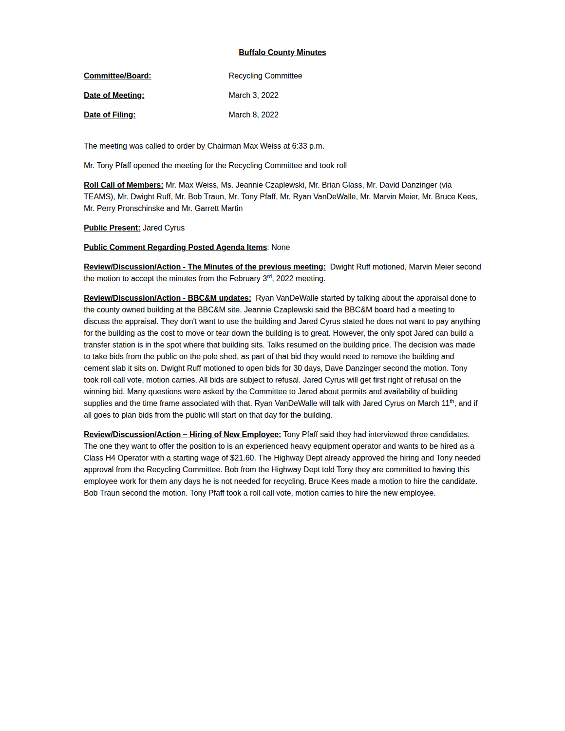Buffalo County Minutes
| Committee/Board: | Recycling Committee |
| Date of Meeting: | March 3, 2022 |
| Date of Filing: | March 8, 2022 |
The meeting was called to order by Chairman Max Weiss at 6:33 p.m.
Mr. Tony Pfaff opened the meeting for the Recycling Committee and took roll
Roll Call of Members: Mr. Max Weiss, Ms. Jeannie Czaplewski, Mr. Brian Glass, Mr. David Danzinger (via TEAMS), Mr. Dwight Ruff, Mr. Bob Traun, Mr. Tony Pfaff, Mr. Ryan VanDeWalle, Mr. Marvin Meier, Mr. Bruce Kees, Mr. Perry Pronschinske and Mr. Garrett Martin
Public Present: Jared Cyrus
Public Comment Regarding Posted Agenda Items: None
Review/Discussion/Action - The Minutes of the previous meeting: Dwight Ruff motioned, Marvin Meier second the motion to accept the minutes from the February 3rd, 2022 meeting.
Review/Discussion/Action - BBC&M updates: Ryan VanDeWalle started by talking about the appraisal done to the county owned building at the BBC&M site. Jeannie Czaplewski said the BBC&M board had a meeting to discuss the appraisal. They don't want to use the building and Jared Cyrus stated he does not want to pay anything for the building as the cost to move or tear down the building is to great. However, the only spot Jared can build a transfer station is in the spot where that building sits. Talks resumed on the building price. The decision was made to take bids from the public on the pole shed, as part of that bid they would need to remove the building and cement slab it sits on. Dwight Ruff motioned to open bids for 30 days, Dave Danzinger second the motion. Tony took roll call vote, motion carries. All bids are subject to refusal. Jared Cyrus will get first right of refusal on the winning bid. Many questions were asked by the Committee to Jared about permits and availability of building supplies and the time frame associated with that. Ryan VanDeWalle will talk with Jared Cyrus on March 11th, and if all goes to plan bids from the public will start on that day for the building.
Review/Discussion/Action – Hiring of New Employee: Tony Pfaff said they had interviewed three candidates. The one they want to offer the position to is an experienced heavy equipment operator and wants to be hired as a Class H4 Operator with a starting wage of $21.60. The Highway Dept already approved the hiring and Tony needed approval from the Recycling Committee. Bob from the Highway Dept told Tony they are committed to having this employee work for them any days he is not needed for recycling. Bruce Kees made a motion to hire the candidate. Bob Traun second the motion. Tony Pfaff took a roll call vote, motion carries to hire the new employee.